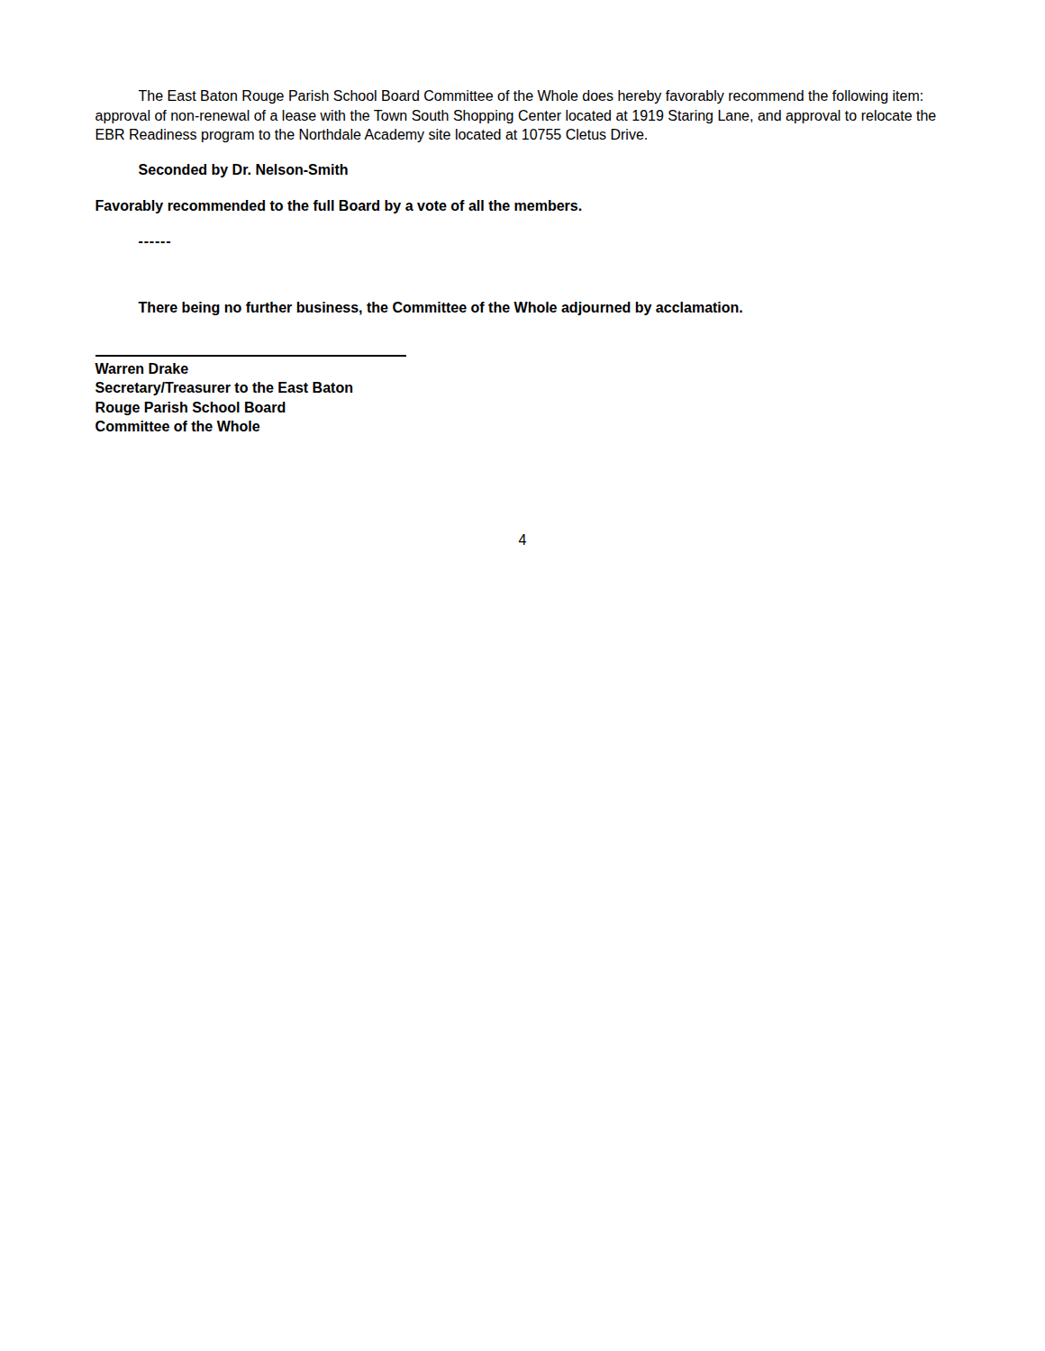The East Baton Rouge Parish School Board Committee of the Whole does hereby favorably recommend the following item: approval of non-renewal of a lease with the Town South Shopping Center located at 1919 Staring Lane, and approval to relocate the EBR Readiness program to the Northdale Academy site located at 10755 Cletus Drive.
Seconded by Dr. Nelson-Smith
Favorably recommended to the full Board by a vote of all the members.
------
There being no further business, the Committee of the Whole adjourned by acclamation.
Warren Drake
Secretary/Treasurer to the East Baton
Rouge Parish School Board
Committee of the Whole
4